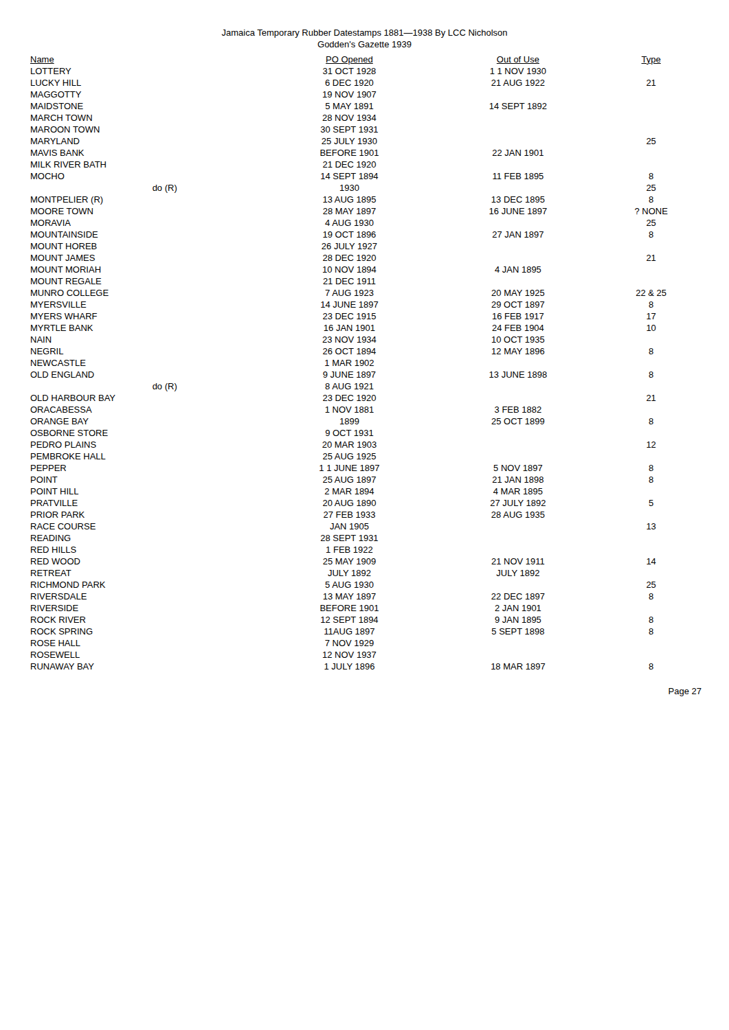Jamaica Temporary Rubber Datestamps 1881—1938 By LCC Nicholson
Godden's Gazette 1939
| Name | PO Opened | Out of Use | Type |
| --- | --- | --- | --- |
| LOTTERY | 31 OCT 1928 | 1 1 NOV 1930 | |
| LUCKY HILL | 6 DEC 1920 | 21 AUG 1922 | 21 |
| MAGGOTTY | 19 NOV 1907 | | |
| MAIDSTONE | 5 MAY 1891 | 14 SEPT 1892 | |
| MARCH TOWN | 28 NOV 1934 | | |
| MAROON TOWN | 30 SEPT 1931 | | |
| MARYLAND | 25 JULY 1930 | | 25 |
| MAVIS BANK | BEFORE 1901 | 22 JAN 1901 | |
| MILK RIVER BATH | 21 DEC 1920 | | |
| MOCHO | 14 SEPT 1894 | 11 FEB 1895 | 8 |
| do (R) | 1930 | | 25 |
| MONTPELIER (R) | 13 AUG 1895 | 13 DEC 1895 | 8 |
| MOORE TOWN | 28 MAY 1897 | 16 JUNE 1897 | ? NONE |
| MORAVIA | 4 AUG 1930 | | 25 |
| MOUNTAINSIDE | 19 OCT 1896 | 27 JAN 1897 | 8 |
| MOUNT HOREB | 26 JULY 1927 | | |
| MOUNT JAMES | 28 DEC 1920 | | 21 |
| MOUNT MORIAH | 10 NOV 1894 | 4 JAN 1895 | |
| MOUNT REGALE | 21 DEC 1911 | | |
| MUNRO COLLEGE | 7 AUG 1923 | 20 MAY 1925 | 22 & 25 |
| MYERSVILLE | 14 JUNE 1897 | 29 OCT 1897 | 8 |
| MYERS WHARF | 23 DEC 1915 | 16 FEB 1917 | 17 |
| MYRTLE BANK | 16 JAN 1901 | 24 FEB 1904 | 10 |
| NAIN | 23 NOV 1934 | 10 OCT 1935 | |
| NEGRIL | 26 OCT 1894 | 12 MAY 1896 | 8 |
| NEWCASTLE | 1 MAR 1902 | | |
| OLD ENGLAND | 9 JUNE 1897 | 13 JUNE 1898 | 8 |
| do (R) | 8 AUG 1921 | | |
| OLD HARBOUR BAY | 23 DEC 1920 | | 21 |
| ORACABESSA | 1 NOV 1881 | 3 FEB 1882 | |
| ORANGE BAY | 1899 | 25 OCT 1899 | 8 |
| OSBORNE STORE | 9 OCT 1931 | | |
| PEDRO PLAINS | 20 MAR 1903 | | 12 |
| PEMBROKE HALL | 25 AUG 1925 | | |
| PEPPER | 1 1 JUNE 1897 | 5 NOV 1897 | 8 |
| POINT | 25 AUG 1897 | 21 JAN 1898 | 8 |
| POINT HILL | 2 MAR 1894 | 4 MAR 1895 | |
| PRATVILLE | 20 AUG 1890 | 27 JULY 1892 | 5 |
| PRIOR PARK | 27 FEB 1933 | 28 AUG 1935 | |
| RACE COURSE | JAN 1905 | | 13 |
| READING | 28 SEPT 1931 | | |
| RED HILLS | 1 FEB 1922 | | |
| RED WOOD | 25 MAY 1909 | 21 NOV 1911 | 14 |
| RETREAT | JULY 1892 | JULY 1892 | |
| RICHMOND PARK | 5 AUG 1930 | | 25 |
| RIVERSDALE | 13 MAY 1897 | 22 DEC 1897 | 8 |
| RIVERSIDE | BEFORE 1901 | 2 JAN 1901 | |
| ROCK RIVER | 12 SEPT 1894 | 9 JAN 1895 | 8 |
| ROCK SPRING | 11AUG 1897 | 5 SEPT 1898 | 8 |
| ROSE HALL | 7 NOV 1929 | | |
| ROSEWELL | 12 NOV 1937 | | |
| RUNAWAY BAY | 1 JULY 1896 | 18 MAR 1897 | 8 |
Page 27